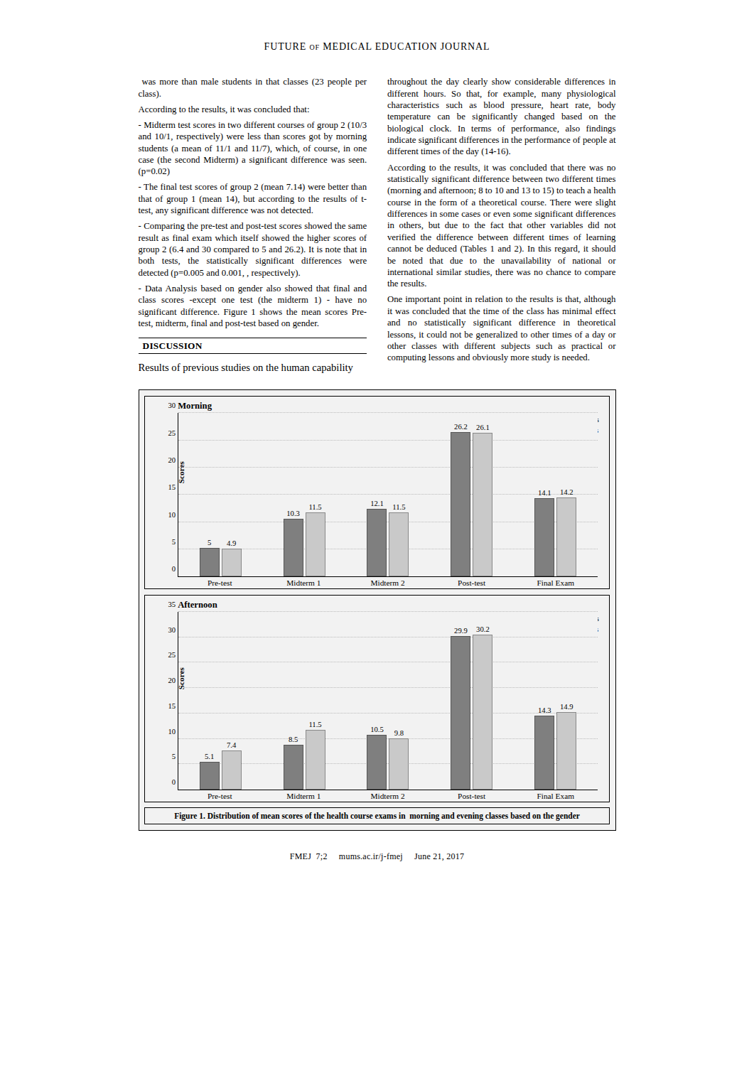FUTURE of MEDICAL EDUCATION JOURNAL
was more than male students in that classes (23 people per class).
According to the results, it was concluded that:
- Midterm test scores in two different courses of group 2 (10/3 and 10/1, respectively) were less than scores got by morning students (a mean of 11/1 and 11/7), which, of course, in one case (the second Midterm) a significant difference was seen. (p=0.02)
- The final test scores of group 2 (mean 7.14) were better than that of group 1 (mean 14), but according to the results of t-test, any significant difference was not detected.
- Comparing the pre-test and post-test scores showed the same result as final exam which itself showed the higher scores of group 2 (6.4 and 30 compared to 5 and 26.2). It is note that in both tests, the statistically significant differences were detected (p=0.005 and 0.001, , respectively).
- Data Analysis based on gender also showed that final and class scores -except one test (the midterm 1) - have no significant difference. Figure 1 shows the mean scores Pre-test, midterm, final and post-test based on gender.
DISCUSSION
Results of previous studies on the human capability
throughout the day clearly show considerable differences in different hours. So that, for example, many physiological characteristics such as blood pressure, heart rate, body temperature can be significantly changed based on the biological clock. In terms of performance, also findings indicate significant differences in the performance of people at different times of the day (14-16).
According to the results, it was concluded that there was no statistically significant difference between two different times (morning and afternoon; 8 to 10 and 13 to 15) to teach a health course in the form of a theoretical course. There were slight differences in some cases or even some significant differences in others, but due to the fact that other variables did not verified the difference between different times of learning cannot be deduced (Tables 1 and 2). In this regard, it should be noted that due to the unavailability of national or international similar studies, there was no chance to compare the results.
One important point in relation to the results is that, although it was concluded that the time of the class has minimal effect and no statistically significant difference in theoretical lessons, it could not be generalized to other times of a day or other classes with different subjects such as practical or computing lessons and obviously more study is needed.
Morning
Boys
Girls
Scores 30 25 20 15 10 5 0
5
4.9
10.3
11.5
12.1
11.5
26.2
26.1
14.1
14.2
Pre-test Midterm 1 Midterm 2 Post-test Final Exam
Afternoon
Boys
Girls
Scores 35 30 25 20 15 10 5 0
5.1
7.4
8.5
11.5
10.5
9.8
29.9
30.2
14.3
14.9
Pre-test Midterm 1 Midterm 2 Post-test Final Exam
Figure 1. Distribution of mean scores of the health course exams in morning and evening classes based on the gender
FMEJ 7;2 mums.ac.ir/j-fmej June 21, 2017